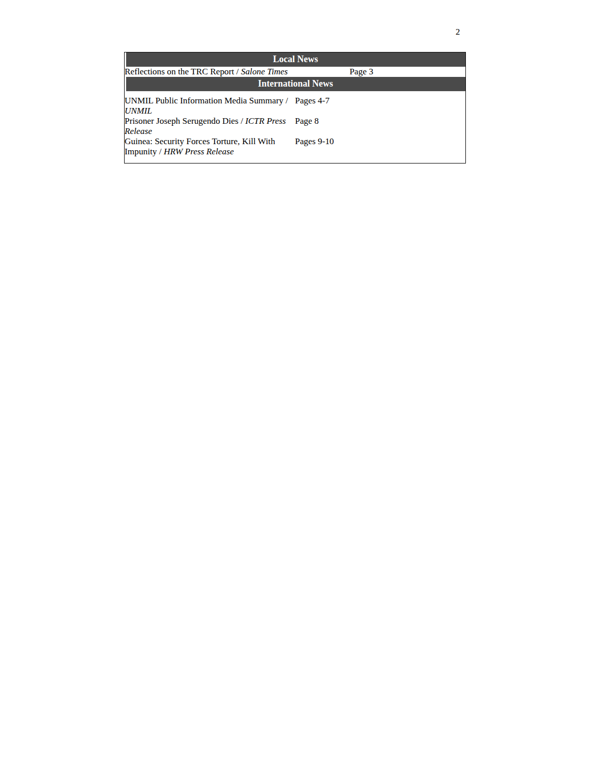2
| Local News |
| / Reflections on the TRC Report / Salone Times / Page 3 / |
| International News |
| / UNMIL Public Information Media Summary / UNMIL / Pages 4-7 / / Prisoner Joseph Serugendo Dies / ICTR Press Release / Page 8 / / Guinea: Security Forces Torture, Kill With Impunity / HRW Press Release / Pages 9-10 / |